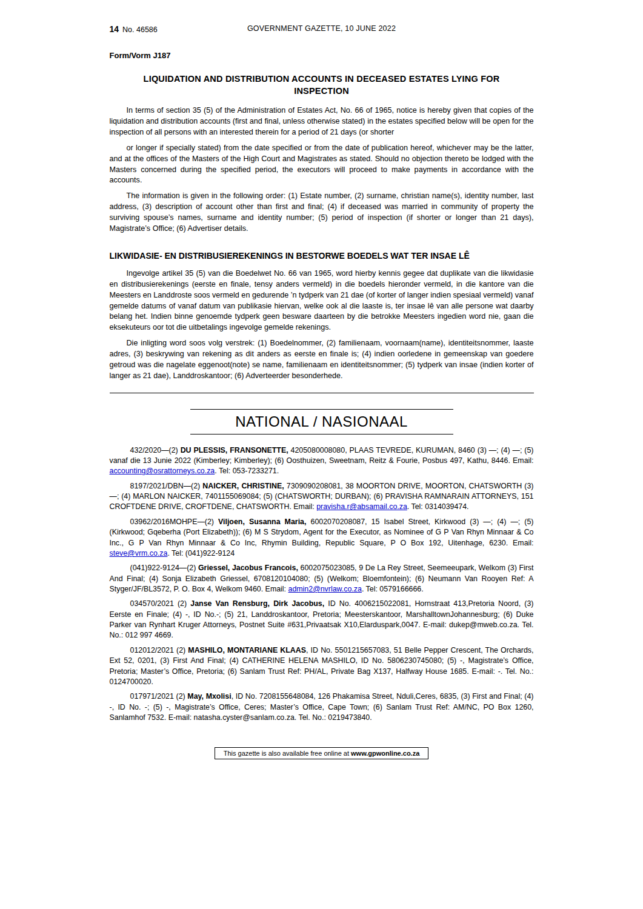14 No. 46586 GOVERNMENT GAZETTE, 10 JUNE 2022
Form/Vorm J187
LIQUIDATION AND DISTRIBUTION ACCOUNTS IN DECEASED ESTATES LYING FOR
INSPECTION
In terms of section 35 (5) of the Administration of Estates Act, No. 66 of 1965, notice is hereby given that copies of the liquidation and distribution accounts (first and final, unless otherwise stated) in the estates specified below will be open for the inspection of all persons with an interested therein for a period of 21 days (or shorter
or longer if specially stated) from the date specified or from the date of publication hereof, whichever may be the latter, and at the offices of the Masters of the High Court and Magistrates as stated. Should no objection thereto be lodged with the Masters concerned during the specified period, the executors will proceed to make payments in accordance with the accounts.
The information is given in the following order: (1) Estate number, (2) surname, christian name(s), identity number, last address, (3) description of account other than first and final; (4) if deceased was married in community of property the surviving spouse’s names, surname and identity number; (5) period of inspection (if shorter or longer than 21 days), Magistrate’s Office; (6) Advertiser details.
LIKWIDASIE- EN DISTRIBUSIEREKENINGS IN BESTORWE BOEDELS WAT TER INSAE LÊ
Ingevolge artikel 35 (5) van die Boedelwet No. 66 van 1965, word hierby kennis gegee dat duplikate van die likwidasie en distribusierekenings (eerste en finale, tensy anders vermeld) in die boedels hieronder vermeld, in die kantore van die Meesters en Landdroste soos vermeld en gedurende ’n tydperk van 21 dae (of korter of langer indien spesiaal vermeld) vanaf gemelde datums of vanaf datum van publikasie hiervan, welke ook al die laaste is, ter insae lê van alle persone wat daarby belang het. Indien binne genoemde tydperk geen besware daarteen by die betrokke Meesters ingedien word nie, gaan die eksekuteurs oor tot die uitbetalings ingevolge gemelde rekenings.
Die inligting word soos volg verstrek: (1) Boedelnommer, (2) familienaam, voornaam(name), identiteitsnommer, laaste adres, (3) beskrywing van rekening as dit anders as eerste en finale is; (4) indien oorledene in gemeenskap van goedere getroud was die nagelate eggenoot(note) se name, familienaam en identiteitsnommer; (5) tydperk van insae (indien korter of langer as 21 dae), Landdroskantoor; (6) Adverteerder besonderhede.
NATIONAL / NASIONAAL
432/2020—(2) DU PLESSIS, FRANSONETTE, 4205080008080, PLAAS TEVREDE, KURUMAN, 8460 (3) —; (4) —; (5) vanaf die 13 Junie 2022 (Kimberley; Kimberley); (6) Oosthuizen, Sweetnam, Reitz & Fourie, Posbus 497, Kathu, 8446. Email: accounting@osrattorneys.co.za. Tel: 053-7233271.
8197/2021/DBN—(2) NAICKER, CHRISTINE, 7309090208081, 38 MOORTON DRIVE, MOORTON, CHATSWORTH (3) —; (4) MARLON NAICKER, 7401155069084; (5) (CHATSWORTH; DURBAN); (6) PRAVISHA RAMNARAIN ATTORNEYS, 151 CROFTDENE DRIVE, CROFTDENE, CHATSWORTH. Email: pravisha.r@absamail.co.za. Tel: 0314039474.
03962/2016MOHPE—(2) Viljoen, Susanna Maria, 6002070208087, 15 Isabel Street, Kirkwood (3) —; (4) —; (5) (Kirkwood; Gqeberha (Port Elizabeth)); (6) M S Strydom, Agent for the Executor, as Nominee of G P Van Rhyn Minnaar & Co Inc., G P Van Rhyn Minnaar & Co Inc, Rhymin Building, Republic Square, P O Box 192, Uitenhage, 6230. Email: steve@vrm.co.za. Tel: (041)922-9124
(041)922-9124—(2) Griessel, Jacobus Francois, 6002075023085, 9 De La Rey Street, Seemeeupark, Welkom (3) First And Final; (4) Sonja Elizabeth Griessel, 6708120104080; (5) (Welkom; Bloemfontein); (6) Neumann Van Rooyen Ref: A Styger/JF/BL3572, P. O. Box 4, Welkom 9460. Email: admin2@nvrlaw.co.za. Tel: 0579166666.
034570/2021 (2) Janse Van Rensburg, Dirk Jacobus, ID No. 4006215022081, Hornstraat 413,Pretoria Noord, (3) Eerste en Finale; (4) -, ID No.-; (5) 21, Landdroskantoor, Pretoria; Meesterskantoor, MarshalltownJohannesburg; (6) Duke Parker van Rynhart Kruger Attorneys, Postnet Suite #631,Privaatsak X10,Elarduspark,0047. E-mail: dukep@mweb.co.za. Tel. No.: 012 997 4669.
012012/2021 (2) MASHILO, MONTARIANE KLAAS, ID No. 5501215657083, 51 Belle Pepper Crescent, The Orchards, Ext 52, 0201, (3) First And Final; (4) CATHERINE HELENA MASHILO, ID No. 5806230745080; (5) -, Magistrate’s Office, Pretoria; Master’s Office, Pretoria; (6) Sanlam Trust Ref: PH/AL, Private Bag X137, Halfway House 1685. E-mail: -. Tel. No.: 0124700020.
017971/2021 (2) May, Mxolisi, ID No. 7208155648084, 126 Phakamisa Street, Nduli,Ceres, 6835, (3) First and Final; (4) -, ID No. -; (5) -, Magistrate’s Office, Ceres; Master’s Office, Cape Town; (6) Sanlam Trust Ref: AM/NC, PO Box 1260, Sanlamhof 7532. E-mail: natasha.cyster@sanlam.co.za. Tel. No.: 0219473840.
This gazette is also available free online at www.gpwonline.co.za